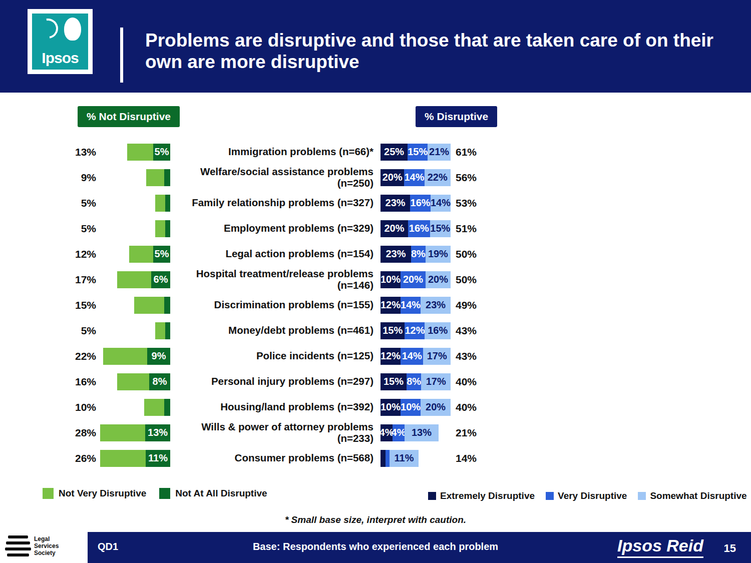Ipsos
Problems are disruptive and those that are taken care of on their own are more disruptive
% Not Disruptive
% Disruptive
13%
5%
Immigration problems (n=66)*
25%
15%
21%
61%
9%
Welfare/social assistance problems (n=250)
20%
14%
22%
56%
5%
Family relationship problems (n=327)
23%
16%
14%
53%
5%
Employment problems (n=329)
20%
16%
15%
51%
12%
5%
Legal action problems (n=154)
23%
8%
19%
50%
17%
6%
Hospital treatment/release problems (n=146)
10%
20%
20%
50%
15%
Discrimination problems (n=155)
12%
14%
23%
49%
5%
Money/debt problems (n=461)
15%
12%
16%
43%
22%
9%
Police incidents (n=125)
12%
14%
17%
43%
16%
8%
Personal injury problems (n=297)
15%
8%
17%
40%
10%
Housing/land problems (n=392)
10%
10%
20%
40%
28%
13%
Wills & power of attorney problems (n=233)
4%
4%
13%
21%
26%
11%
Consumer problems (n=568)
11%
14%
Not Very Disruptive
Not At All Disruptive
Extremely Disruptive
Very Disruptive
Somewhat Disruptive
* Small base size, interpret with caution.
QD1
Base: Respondents who experienced each problem
Ipsos Reid
15
Legal
Services
Society